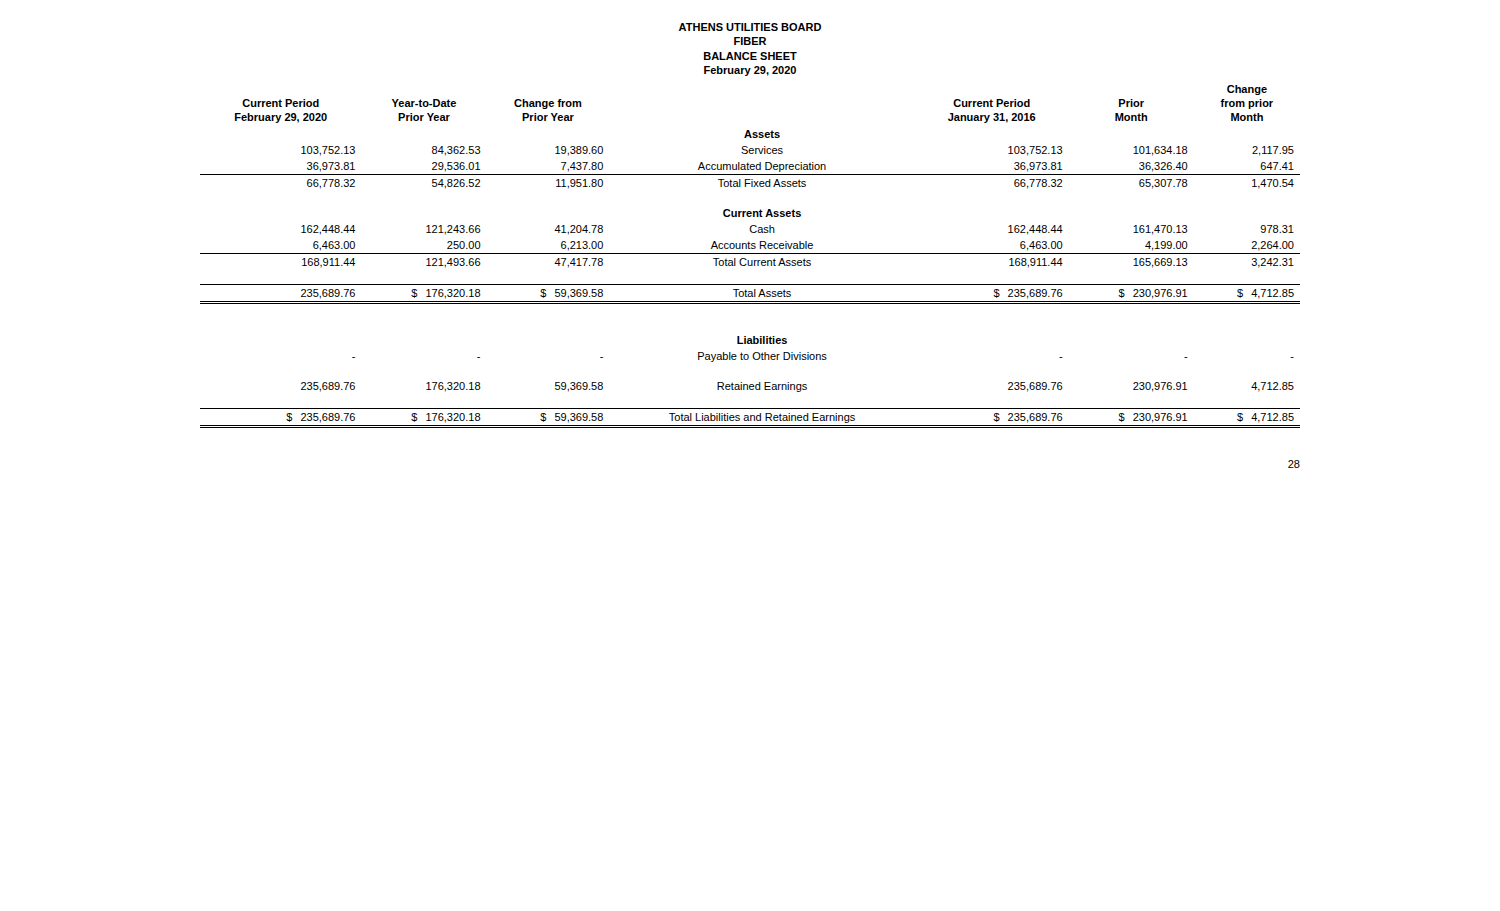ATHENS UTILITIES BOARD
FIBER
BALANCE SHEET
February 29, 2020
| Current Period February 29, 2020 | Year-to-Date Prior Year | Change from Prior Year | | Current Period January 31, 2016 | Prior Month | Change from prior Month |
| --- | --- | --- | --- | --- | --- | --- |
| | Assets | |
| 103,752.13 | 84,362.53 | 19,389.60 | Services | 103,752.13 | 101,634.18 | 2,117.95 |
| 36,973.81 | 29,536.01 | 7,437.80 | Accumulated Depreciation | 36,973.81 | 36,326.40 | 647.41 |
| 66,778.32 | 54,826.52 | 11,951.80 | Total Fixed Assets | 66,778.32 | 65,307.78 | 1,470.54 |
| | Current Assets | |
| 162,448.44 | 121,243.66 | 41,204.78 | Cash | 162,448.44 | 161,470.13 | 978.31 |
| 6,463.00 | 250.00 | 6,213.00 | Accounts Receivable | 6,463.00 | 4,199.00 | 2,264.00 |
| 168,911.44 | 121,493.66 | 47,417.78 | Total Current Assets | 168,911.44 | 165,669.13 | 3,242.31 |
| 235,689.76 | $ 176,320.18 | $ 59,369.58 | Total Assets | $ 235,689.76 | $ 230,976.91 | $ 4,712.85 |
| | Liabilities | |
| - | - | - | Payable to Other Divisions | - | - | - |
| 235,689.76 | 176,320.18 | 59,369.58 | Retained Earnings | 235,689.76 | 230,976.91 | 4,712.85 |
| $ 235,689.76 | $ 176,320.18 | $ 59,369.58 | Total Liabilities and Retained Earnings | $ 235,689.76 | $ 230,976.91 | $ 4,712.85 |
28